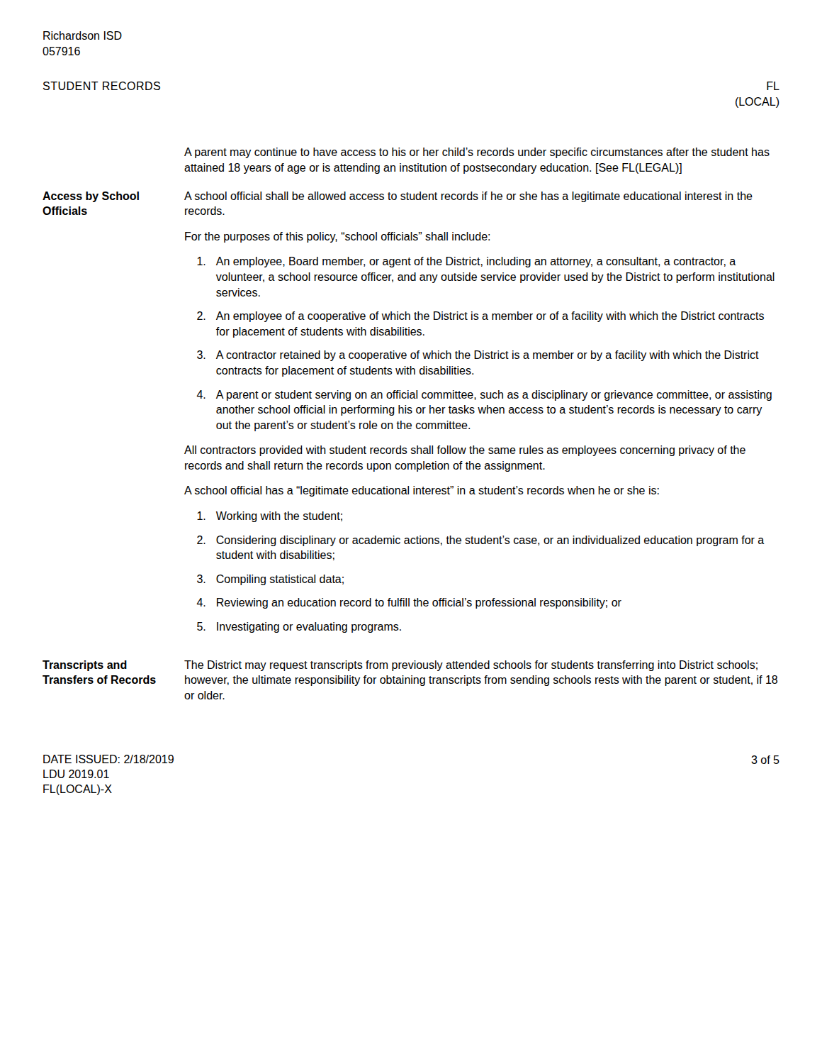Richardson ISD
057916
STUDENT RECORDS
FL
(LOCAL)
A parent may continue to have access to his or her child’s records under specific circumstances after the student has attained 18 years of age or is attending an institution of postsecondary education. [See FL(LEGAL)]
Access by School Officials
A school official shall be allowed access to student records if he or she has a legitimate educational interest in the records.
For the purposes of this policy, “school officials” shall include:
An employee, Board member, or agent of the District, including an attorney, a consultant, a contractor, a volunteer, a school resource officer, and any outside service provider used by the District to perform institutional services.
An employee of a cooperative of which the District is a member or of a facility with which the District contracts for placement of students with disabilities.
A contractor retained by a cooperative of which the District is a member or by a facility with which the District contracts for placement of students with disabilities.
A parent or student serving on an official committee, such as a disciplinary or grievance committee, or assisting another school official in performing his or her tasks when access to a student’s records is necessary to carry out the parent’s or student’s role on the committee.
All contractors provided with student records shall follow the same rules as employees concerning privacy of the records and shall return the records upon completion of the assignment.
A school official has a “legitimate educational interest” in a student’s records when he or she is:
Working with the student;
Considering disciplinary or academic actions, the student’s case, or an individualized education program for a student with disabilities;
Compiling statistical data;
Reviewing an education record to fulfill the official’s professional responsibility; or
Investigating or evaluating programs.
Transcripts and Transfers of Records
The District may request transcripts from previously attended schools for students transferring into District schools; however, the ultimate responsibility for obtaining transcripts from sending schools rests with the parent or student, if 18 or older.
DATE ISSUED: 2/18/2019
LDU 2019.01
FL(LOCAL)-X
3 of 5